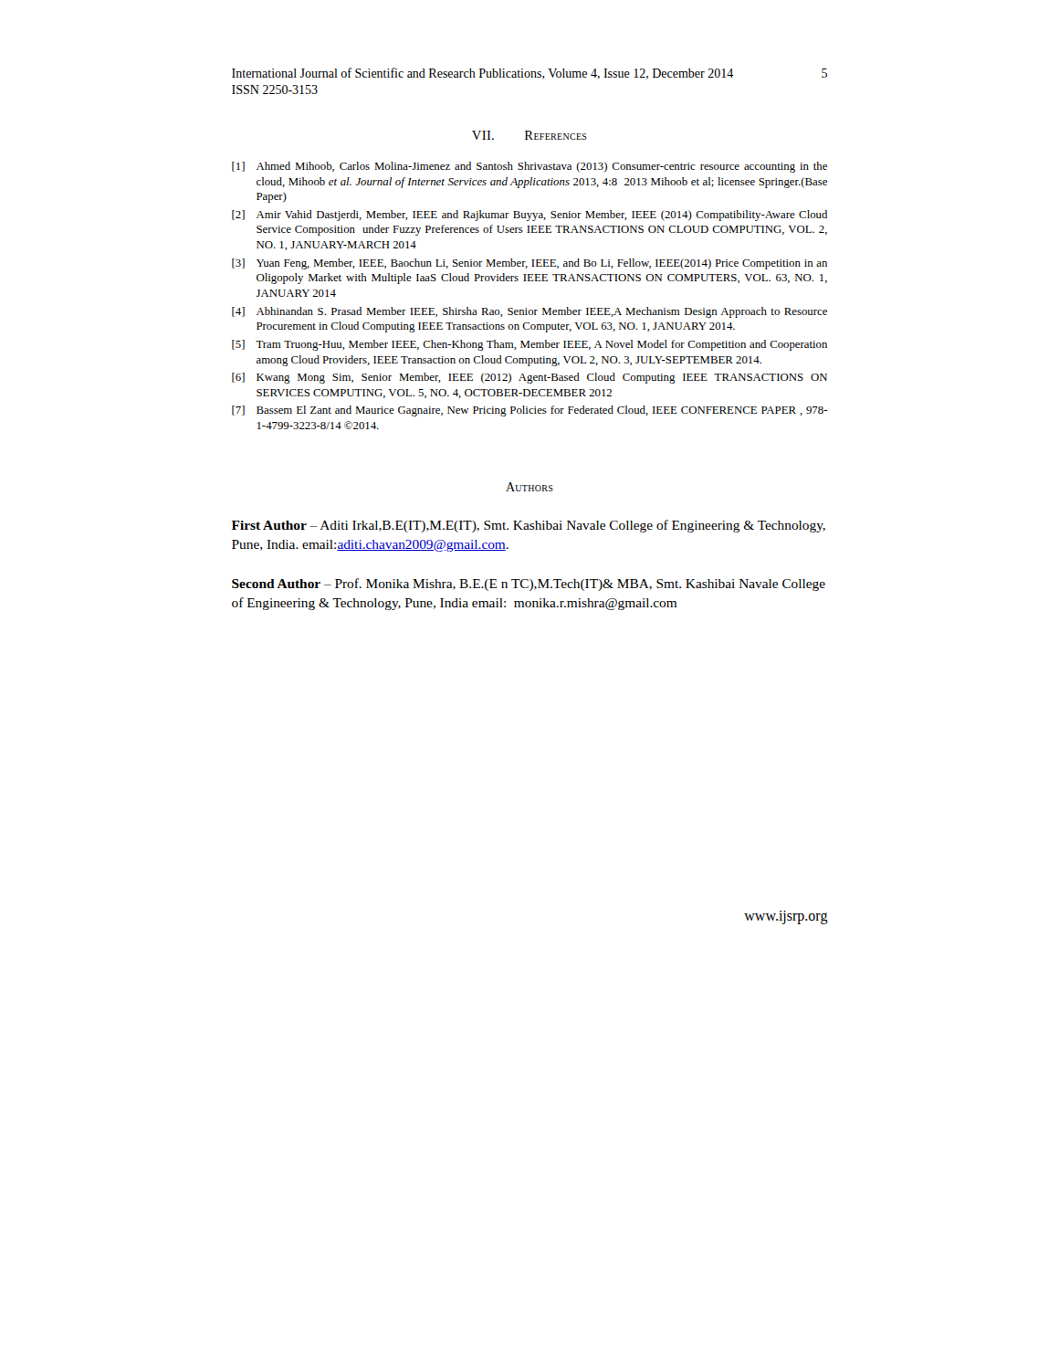5 International Journal of Scientific and Research Publications, Volume 4, Issue 12, December 2014
ISSN 2250-3153
VII. References
[1] Ahmed Mihoob, Carlos Molina-Jimenez and Santosh Shrivastava (2013) Consumer-centric resource accounting in the cloud, Mihoob et al. Journal of Internet Services and Applications 2013, 4:8 2013 Mihoob et al; licensee Springer.(Base Paper)
[2] Amir Vahid Dastjerdi, Member, IEEE and Rajkumar Buyya, Senior Member, IEEE (2014) Compatibility-Aware Cloud Service Composition under Fuzzy Preferences of Users IEEE TRANSACTIONS ON CLOUD COMPUTING, VOL. 2, NO. 1, JANUARY-MARCH 2014
[3] Yuan Feng, Member, IEEE, Baochun Li, Senior Member, IEEE, and Bo Li, Fellow, IEEE(2014) Price Competition in an Oligopoly Market with Multiple IaaS Cloud Providers IEEE TRANSACTIONS ON COMPUTERS, VOL. 63, NO. 1, JANUARY 2014
[4] Abhinandan S. Prasad Member IEEE, Shirsha Rao, Senior Member IEEE,A Mechanism Design Approach to Resource Procurement in Cloud Computing IEEE Transactions on Computer, VOL 63, NO. 1, JANUARY 2014.
[5] Tram Truong-Huu, Member IEEE, Chen-Khong Tham, Member IEEE, A Novel Model for Competition and Cooperation among Cloud Providers, IEEE Transaction on Cloud Computing, VOL 2, NO. 3, JULY-SEPTEMBER 2014.
[6] Kwang Mong Sim, Senior Member, IEEE (2012) Agent-Based Cloud Computing IEEE TRANSACTIONS ON SERVICES COMPUTING, VOL. 5, NO. 4, OCTOBER-DECEMBER 2012
[7] Bassem El Zant and Maurice Gagnaire, New Pricing Policies for Federated Cloud, IEEE CONFERENCE PAPER , 978-1-4799-3223-8/14 ©2014.
Authors
First Author – Aditi Irkal,B.E(IT),M.E(IT), Smt. Kashibai Navale College of Engineering & Technology, Pune, India. email:aditi.chavan2009@gmail.com.
Second Author – Prof. Monika Mishra, B.E.(E n TC),M.Tech(IT)& MBA, Smt. Kashibai Navale College of Engineering & Technology, Pune, India email: monika.r.mishra@gmail.com
www.ijsrp.org